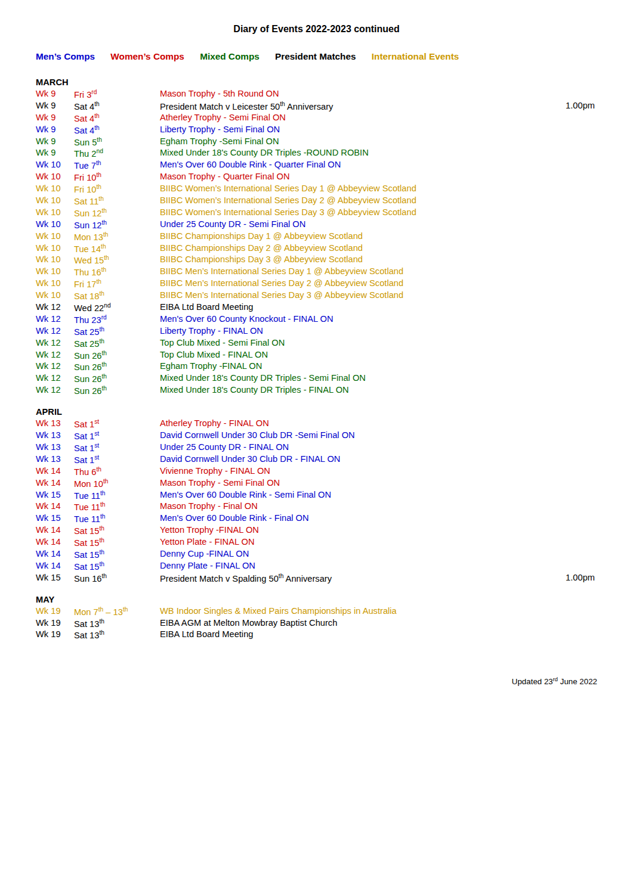Diary of Events 2022-2023 continued
Men’s Comps Women’s Comps Mixed Comps President Matches International Events
MARCH
| Wk 9 | Fri 3 rd | Mason Trophy - 5th Round ON | |
| Wk 9 | Sat 4 th | President Match v Leicester 50 th Anniversary | 1.00pm |
| Wk 9 | Sat 4 th | Atherley Trophy - Semi Final ON | |
| Wk 9 | Sat 4 th | Liberty Trophy - Semi Final ON | |
| Wk 9 | Sun 5 th | Egham Trophy -Semi Final ON | |
| Wk 9 | Thu 2 nd | Mixed Under 18's County DR Triples -ROUND ROBIN | |
| Wk 10 | Tue 7 th | Men's Over 60 Double Rink - Quarter Final ON | |
| Wk 10 | Fri 10 th | Mason Trophy - Quarter Final ON | |
| Wk 10 | Fri 10 th | BIIBC Women’s International Series Day 1 @ Abbeyview Scotland | |
| Wk 10 | Sat 11 th | BIIBC Women’s International Series Day 2 @ Abbeyview Scotland | |
| Wk 10 | Sun 12 th | BIIBC Women’s International Series Day 3 @ Abbeyview Scotland | |
| Wk 10 | Sun 12 th | Under 25 County DR - Semi Final ON | |
| Wk 10 | Mon 13 th | BIIBC Championships Day 1 @ Abbeyview Scotland | |
| Wk 10 | Tue 14 th | BIIBC Championships Day 2 @ Abbeyview Scotland | |
| Wk 10 | Wed 15 th | BIIBC Championships Day 3 @ Abbeyview Scotland | |
| Wk 10 | Thu 16 th | BIIBC Men’s International Series Day 1 @ Abbeyview Scotland | |
| Wk 10 | Fri 17 th | BIIBC Men’s International Series Day 2 @ Abbeyview Scotland | |
| Wk 10 | Sat 18 th | BIIBC Men’s International Series Day 3 @ Abbeyview Scotland | |
| Wk 12 | Wed 22 nd | EIBA Ltd Board Meeting | |
| Wk 12 | Thu 23 rd | Men's Over 60 County Knockout - FINAL ON | |
| Wk 12 | Sat 25 th | Liberty Trophy - FINAL ON | |
| Wk 12 | Sat 25 th | Top Club Mixed - Semi Final ON | |
| Wk 12 | Sun 26 th | Top Club Mixed - FINAL ON | |
| Wk 12 | Sun 26 th | Egham Trophy -FINAL ON | |
| Wk 12 | Sun 26 th | Mixed Under 18's County DR Triples - Semi Final ON | |
| Wk 12 | Sun 26 th | Mixed Under 18's County DR Triples - FINAL ON | |
APRIL
| Wk 13 | Sat 1 st | Atherley Trophy - FINAL ON | |
| Wk 13 | Sat 1 st | David Cornwell Under 30 Club DR -Semi Final ON | |
| Wk 13 | Sat 1 st | Under 25 County DR - FINAL ON | |
| Wk 13 | Sat 1 st | David Cornwell Under 30 Club DR - FINAL ON | |
| Wk 14 | Thu 6 th | Vivienne Trophy - FINAL ON | |
| Wk 14 | Mon 10 th | Mason Trophy - Semi Final ON | |
| Wk 15 | Tue 11 th | Men's Over 60 Double Rink - Semi Final ON | |
| Wk 14 | Tue 11 th | Mason Trophy - Final ON | |
| Wk 15 | Tue 11 th | Men's Over 60 Double Rink - Final ON | |
| Wk 14 | Sat 15 th | Yetton Trophy -FINAL ON | |
| Wk 14 | Sat 15 th | Yetton Plate - FINAL ON | |
| Wk 14 | Sat 15 th | Denny Cup -FINAL ON | |
| Wk 14 | Sat 15 th | Denny Plate - FINAL ON | |
| Wk 15 | Sun 16 th | President Match v Spalding 50 th Anniversary | 1.00pm |
MAY
| Wk 19 | Mon 7 th – 13 th | WB Indoor Singles & Mixed Pairs Championships in Australia | |
| Wk 19 | Sat 13 th | EIBA AGM at Melton Mowbray Baptist Church | |
| Wk 19 | Sat 13 th | EIBA Ltd Board Meeting | |
Updated 23rd June 2022